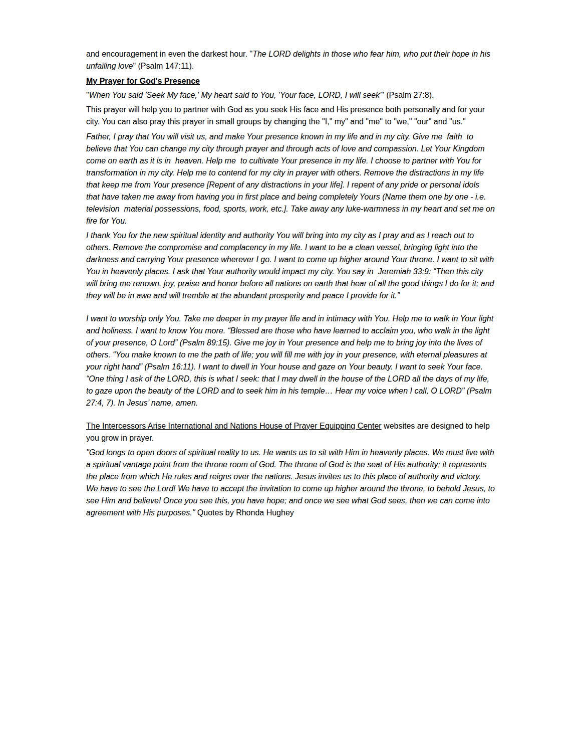and encouragement in even the darkest hour. "The LORD delights in those who fear him, who put their hope in his unfailing love" (Psalm 147:11).
My Prayer for God's Presence
"When You said 'Seek My face,' My heart said to You, 'Your face, LORD, I will seek'" (Psalm 27:8).
This prayer will help you to partner with God as you seek His face and His presence both personally and for your city. You can also pray this prayer in small groups by changing the "I," my" and "me" to "we," "our" and "us."
Father, I pray that You will visit us, and make Your presence known in my life and in my city. Give me faith to believe that You can change my city through prayer and through acts of love and compassion. Let Your Kingdom come on earth as it is in heaven. Help me to cultivate Your presence in my life. I choose to partner with You for transformation in my city. Help me to contend for my city in prayer with others. Remove the distractions in my life that keep me from Your presence [Repent of any distractions in your life]. I repent of any pride or personal idols that have taken me away from having you in first place and being completely Yours (Name them one by one - i.e. television material possessions, food, sports, work, etc.]. Take away any luke-warmness in my heart and set me on fire for You.
I thank You for the new spiritual identity and authority You will bring into my city as I pray and as I reach out to others. Remove the compromise and complacency in my life. I want to be a clean vessel, bringing light into the darkness and carrying Your presence wherever I go. I want to come up higher around Your throne. I want to sit with You in heavenly places. I ask that Your authority would impact my city. You say in Jeremiah 33:9: “Then this city will bring me renown, joy, praise and honor before all nations on earth that hear of all the good things I do for it; and they will be in awe and will tremble at the abundant prosperity and peace I provide for it.”
I want to worship only You. Take me deeper in my prayer life and in intimacy with You. Help me to walk in Your light and holiness. I want to know You more. “Blessed are those who have learned to acclaim you, who walk in the light of your presence, O Lord” (Psalm 89:15). Give me joy in Your presence and help me to bring joy into the lives of others. “You make known to me the path of life; you will fill me with joy in your presence, with eternal pleasures at your right hand” (Psalm 16:11). I want to dwell in Your house and gaze on Your beauty. I want to seek Your face. “One thing I ask of the LORD, this is what I seek: that I may dwell in the house of the LORD all the days of my life, to gaze upon the beauty of the LORD and to seek him in his temple… Hear my voice when I call, O LORD" (Psalm 27:4, 7). In Jesus’ name, amen.
The Intercessors Arise International and Nations House of Prayer Equipping Center websites are designed to help you grow in prayer.
"God longs to open doors of spiritual reality to us. He wants us to sit with Him in heavenly places. We must live with a spiritual vantage point from the throne room of God. The throne of God is the seat of His authority; it represents the place from which He rules and reigns over the nations. Jesus invites us to this place of authority and victory. We have to see the Lord! We have to accept the invitation to come up higher around the throne, to behold Jesus, to see Him and believe! Once you see this, you have hope; and once we see what God sees, then we can come into agreement with His purposes." Quotes by Rhonda Hughey